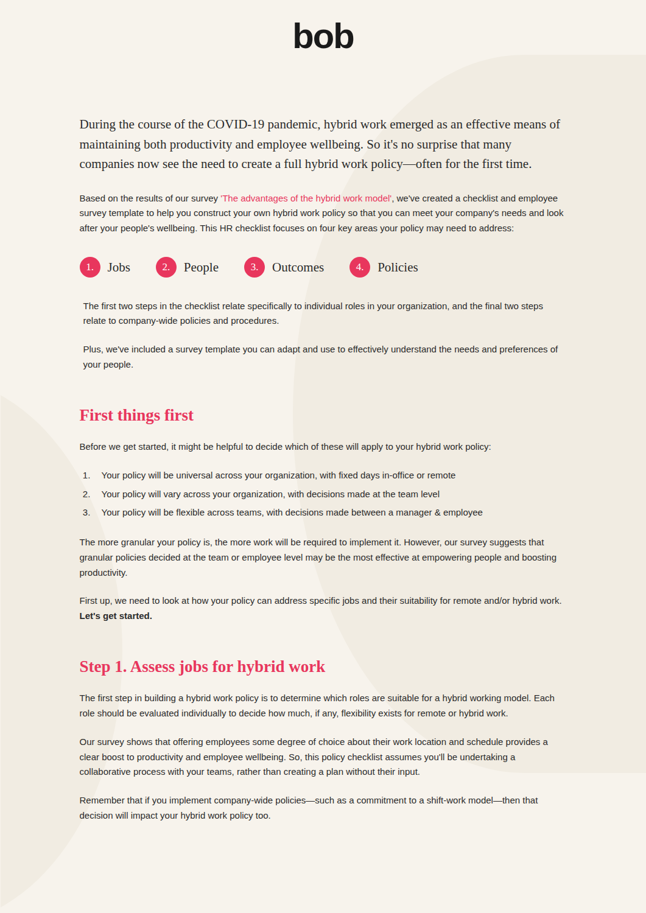bob
During the course of the COVID-19 pandemic, hybrid work emerged as an effective means of maintaining both productivity and employee wellbeing. So it's no surprise that many companies now see the need to create a full hybrid work policy—often for the first time.
Based on the results of our survey 'The advantages of the hybrid work model', we've created a checklist and employee survey template to help you construct your own hybrid work policy so that you can meet your company's needs and look after your people's wellbeing. This HR checklist focuses on four key areas your policy may need to address:
1. Jobs
2. People
3. Outcomes
4. Policies
The first two steps in the checklist relate specifically to individual roles in your organization, and the final two steps relate to company-wide policies and procedures.
Plus, we've included a survey template you can adapt and use to effectively understand the needs and preferences of your people.
First things first
Before we get started, it might be helpful to decide which of these will apply to your hybrid work policy:
Your policy will be universal across your organization, with fixed days in-office or remote
Your policy will vary across your organization, with decisions made at the team level
Your policy will be flexible across teams, with decisions made between a manager & employee
The more granular your policy is, the more work will be required to implement it. However, our survey suggests that granular policies decided at the team or employee level may be the most effective at empowering people and boosting productivity.
First up, we need to look at how your policy can address specific jobs and their suitability for remote and/or hybrid work. Let's get started.
Step 1. Assess jobs for hybrid work
The first step in building a hybrid work policy is to determine which roles are suitable for a hybrid working model. Each role should be evaluated individually to decide how much, if any, flexibility exists for remote or hybrid work.
Our survey shows that offering employees some degree of choice about their work location and schedule provides a clear boost to productivity and employee wellbeing. So, this policy checklist assumes you'll be undertaking a collaborative process with your teams, rather than creating a plan without their input.
Remember that if you implement company-wide policies—such as a commitment to a shift-work model—then that decision will impact your hybrid work policy too.